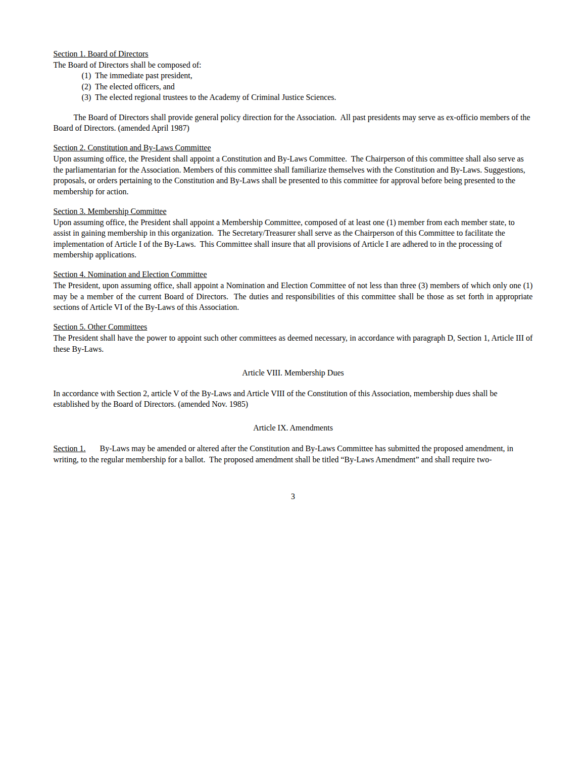Section 1. Board of Directors
The Board of Directors shall be composed of:
(1) The immediate past president,
(2) The elected officers, and
(3) The elected regional trustees to the Academy of Criminal Justice Sciences.
The Board of Directors shall provide general policy direction for the Association. All past presidents may serve as ex-officio members of the Board of Directors. (amended April 1987)
Section 2. Constitution and By-Laws Committee
Upon assuming office, the President shall appoint a Constitution and By-Laws Committee. The Chairperson of this committee shall also serve as the parliamentarian for the Association. Members of this committee shall familiarize themselves with the Constitution and By-Laws. Suggestions, proposals, or orders pertaining to the Constitution and By-Laws shall be presented to this committee for approval before being presented to the membership for action.
Section 3. Membership Committee
Upon assuming office, the President shall appoint a Membership Committee, composed of at least one (1) member from each member state, to assist in gaining membership in this organization. The Secretary/Treasurer shall serve as the Chairperson of this Committee to facilitate the implementation of Article I of the By-Laws. This Committee shall insure that all provisions of Article I are adhered to in the processing of membership applications.
Section 4. Nomination and Election Committee
The President, upon assuming office, shall appoint a Nomination and Election Committee of not less than three (3) members of which only one (1) may be a member of the current Board of Directors. The duties and responsibilities of this committee shall be those as set forth in appropriate sections of Article VI of the By-Laws of this Association.
Section 5. Other Committees
The President shall have the power to appoint such other committees as deemed necessary, in accordance with paragraph D, Section 1, Article III of these By-Laws.
Article VIII. Membership Dues
In accordance with Section 2, article V of the By-Laws and Article VIII of the Constitution of this Association, membership dues shall be established by the Board of Directors. (amended Nov. 1985)
Article IX. Amendments
Section 1. By-Laws may be amended or altered after the Constitution and By-Laws Committee has submitted the proposed amendment, in writing, to the regular membership for a ballot. The proposed amendment shall be titled “By-Laws Amendment” and shall require two-
3